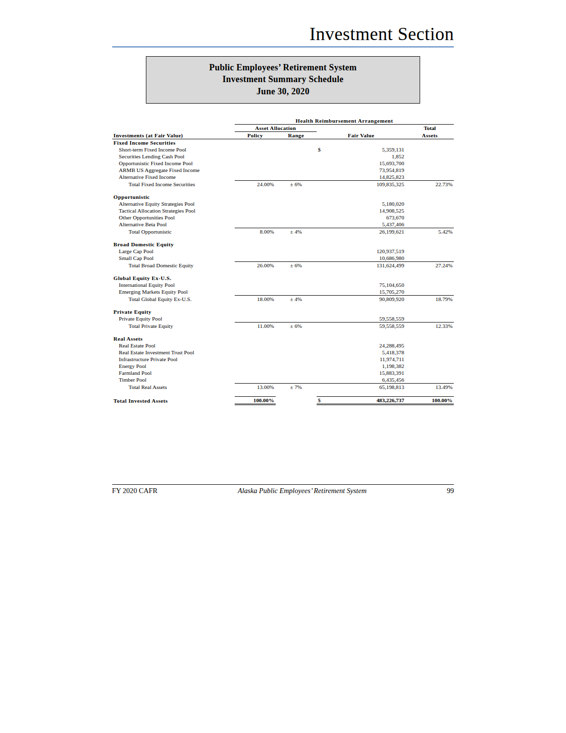Investment Section
Public Employees’ Retirement System
Investment Summary Schedule
June 30, 2020
| | Health Reimbursement Arrangement |
| | Asset Allocation | | Total |
| Investments (at Fair Value) | Policy | Range | Fair Value | Assets |
| Fixed Income Securities | | | | | |
| Short-term Fixed Income Pool | | | $ | 5,359,131 | |
| Securities Lending Cash Pool | | | | 1,852 | |
| Opportunistic Fixed Income Pool | | | | 15,693,700 | |
| ARMB US Aggregate Fixed Income | | | | 73,954,819 | |
| Alternative Fixed Income | | | | 14,825,823 | |
| Total Fixed Income Securities | 24.00% | ± 6% | | 109,835,325 | 22.73% |
| Opportunistic | | | | | |
| Alternative Equity Strategies Pool | | | | 5,180,020 | |
| Tactical Allocation Strategies Pool | | | | 14,908,525 | |
| Other Opportunities Pool | | | | 673,670 | |
| Alternative Beta Pool | | | | 5,437,406 | |
| Total Opportunistic | 8.00% | ± 4% | | 26,199,621 | 5.42% |
| Broad Domestic Equity | | | | | |
| Large Cap Pool | | | | 120,937,519 | |
| Small Cap Pool | | | | 10,686,980 | |
| Total Broad Domestic Equity | 26.00% | ± 6% | | 131,624,499 | 27.24% |
| Global Equity Ex-U.S. | | | | | |
| International Equity Pool | | | | 75,104,650 | |
| Emerging Markets Equity Pool | | | | 15,705,270 | |
| Total Global Equity Ex-U.S. | 18.00% | ± 4% | | 90,809,920 | 18.79% |
| Private Equity | | | | | |
| Private Equity Pool | | | | 59,558,559 | |
| Total Private Equity | 11.00% | ± 6% | | 59,558,559 | 12.33% |
| Real Assets | | | | | |
| Real Estate Pool | | | | 24,288,495 | |
| Real Estate Investment Trust Pool | | | | 5,418,378 | |
| Infrastructure Private Pool | | | | 11,974,711 | |
| Energy Pool | | | | 1,198,382 | |
| Farmland Pool | | | | 15,883,391 | |
| Timber Pool | | | | 6,435,456 | |
| Total Real Assets | 13.00% | ± 7% | | 65,198,813 | 13.49% |
| Total Invested Assets | 100.00% | | $ | 483,226,737 | 100.00% |
FY 2020 CAFR
Alaska Public Employees’ Retirement System
99